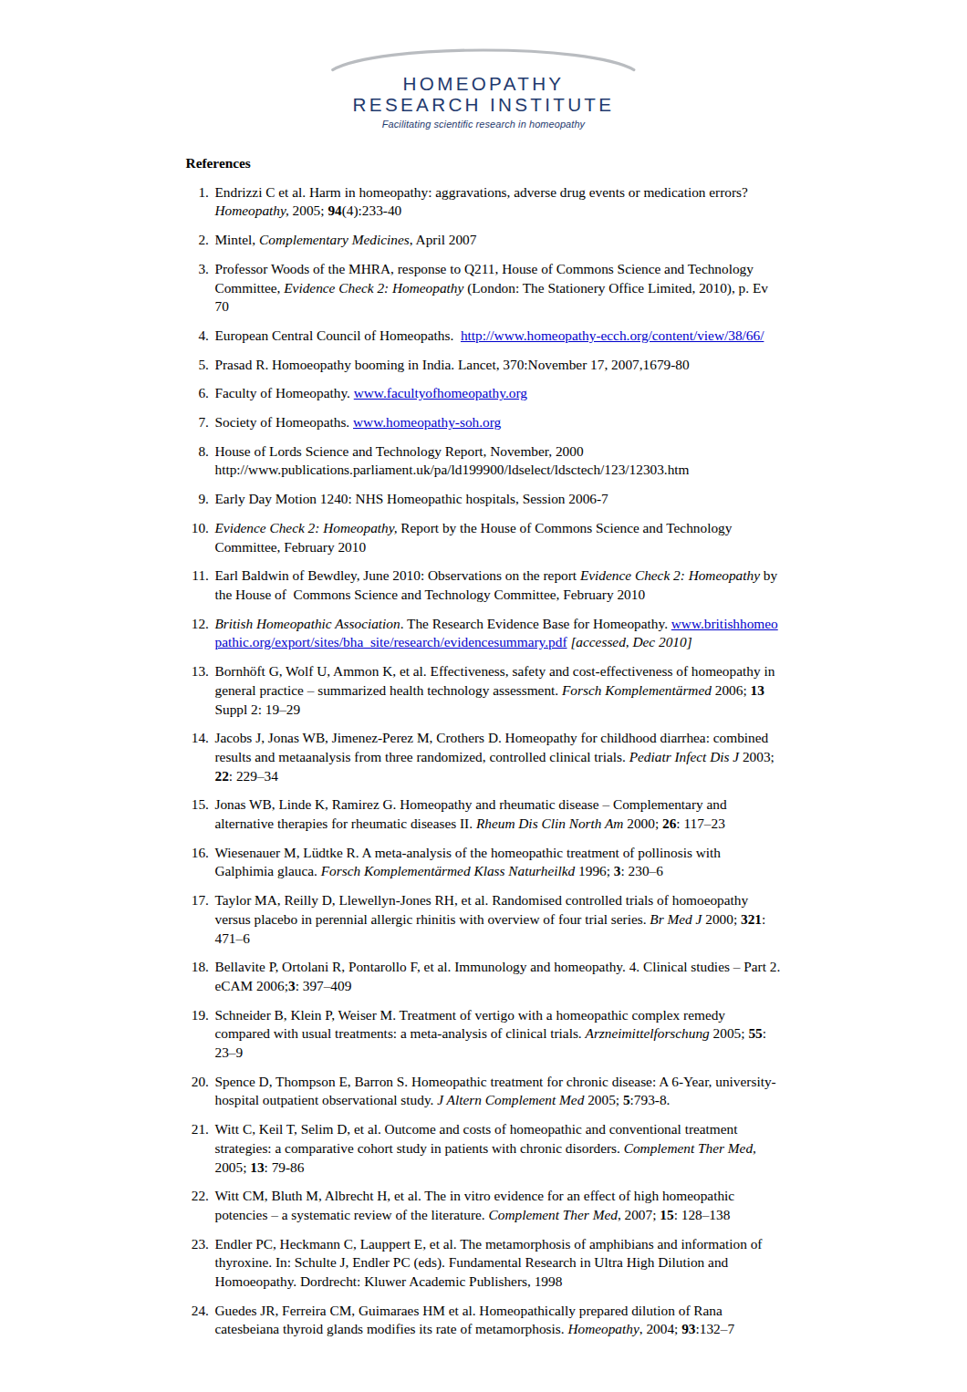HOMEOPATHY
RESEARCH INSTITUTE
Facilitating scientific research in homeopathy
References
Endrizzi C et al. Harm in homeopathy: aggravations, adverse drug events or medication errors? Homeopathy, 2005; 94(4):233-40
Mintel, Complementary Medicines, April 2007
Professor Woods of the MHRA, response to Q211, House of Commons Science and Technology Committee, Evidence Check 2: Homeopathy (London: The Stationery Office Limited, 2010), p. Ev 70
European Central Council of Homeopaths. http://www.homeopathy-ecch.org/content/view/38/66/
Prasad R. Homoeopathy booming in India. Lancet, 370:November 17, 2007,1679-80
Faculty of Homeopathy. www.facultyofhomeopathy.org
Society of Homeopaths. www.homeopathy-soh.org
House of Lords Science and Technology Report, November, 2000
http://www.publications.parliament.uk/pa/ld199900/ldselect/ldsctech/123/12303.htm
Early Day Motion 1240: NHS Homeopathic hospitals, Session 2006-7
Evidence Check 2: Homeopathy, Report by the House of Commons Science and Technology Committee, February 2010
Earl Baldwin of Bewdley, June 2010: Observations on the report Evidence Check 2: Homeopathy by the House of Commons Science and Technology Committee, February 2010
British Homeopathic Association. The Research Evidence Base for Homeopathy. www.britishhomeopathic.org/export/sites/bha_site/research/evidencesummary.pdf [accessed, Dec 2010]
Bornhöft G, Wolf U, Ammon K, et al. Effectiveness, safety and cost-effectiveness of homeopathy in general practice – summarized health technology assessment. Forsch Komplementärmed 2006; 13 Suppl 2: 19–29
Jacobs J, Jonas WB, Jimenez-Perez M, Crothers D. Homeopathy for childhood diarrhea: combined results and metaanalysis from three randomized, controlled clinical trials. Pediatr Infect Dis J 2003; 22: 229–34
Jonas WB, Linde K, Ramirez G. Homeopathy and rheumatic disease – Complementary and alternative therapies for rheumatic diseases II. Rheum Dis Clin North Am 2000; 26: 117–23
Wiesenauer M, Lüdtke R. A meta-analysis of the homeopathic treatment of pollinosis with Galphimia glauca. Forsch Komplementärmed Klass Naturheilkd 1996; 3: 230–6
Taylor MA, Reilly D, Llewellyn-Jones RH, et al. Randomised controlled trials of homoeopathy versus placebo in perennial allergic rhinitis with overview of four trial series. Br Med J 2000; 321: 471–6
Bellavite P, Ortolani R, Pontarollo F, et al. Immunology and homeopathy. 4. Clinical studies – Part 2. eCAM 2006;3: 397–409
Schneider B, Klein P, Weiser M. Treatment of vertigo with a homeopathic complex remedy compared with usual treatments: a meta-analysis of clinical trials. Arzneimittelforschung 2005; 55: 23–9
Spence D, Thompson E, Barron S. Homeopathic treatment for chronic disease: A 6-Year, university-hospital outpatient observational study. J Altern Complement Med 2005; 5:793-8.
Witt C, Keil T, Selim D, et al. Outcome and costs of homeopathic and conventional treatment strategies: a comparative cohort study in patients with chronic disorders. Complement Ther Med, 2005; 13: 79-86
Witt CM, Bluth M, Albrecht H, et al. The in vitro evidence for an effect of high homeopathic potencies – a systematic review of the literature. Complement Ther Med, 2007; 15: 128–138
Endler PC, Heckmann C, Lauppert E, et al. The metamorphosis of amphibians and information of thyroxine. In: Schulte J, Endler PC (eds). Fundamental Research in Ultra High Dilution and Homoeopathy. Dordrecht: Kluwer Academic Publishers, 1998
Guedes JR, Ferreira CM, Guimaraes HM et al. Homeopathically prepared dilution of Rana catesbeiana thyroid glands modifies its rate of metamorphosis. Homeopathy, 2004; 93:132–7